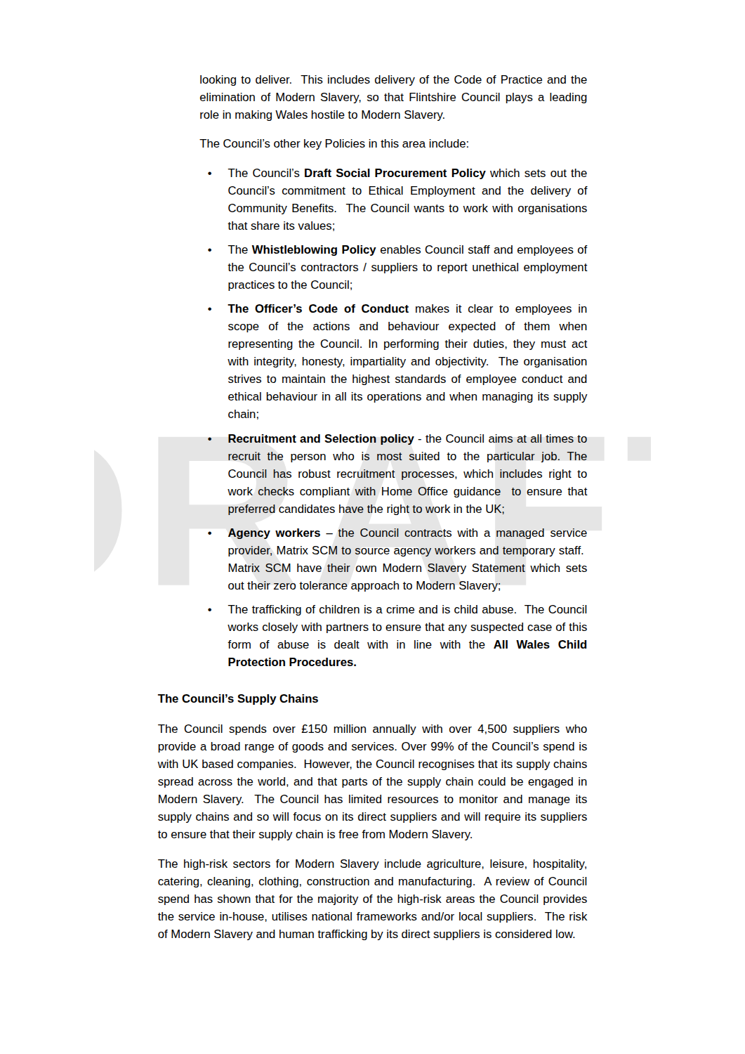DRAFT
looking to deliver. This includes delivery of the Code of Practice and the elimination of Modern Slavery, so that Flintshire Council plays a leading role in making Wales hostile to Modern Slavery.
The Council’s other key Policies in this area include:
The Council’s Draft Social Procurement Policy which sets out the Council’s commitment to Ethical Employment and the delivery of Community Benefits. The Council wants to work with organisations that share its values;
The Whistleblowing Policy enables Council staff and employees of the Council’s contractors / suppliers to report unethical employment practices to the Council;
The Officer’s Code of Conduct makes it clear to employees in scope of the actions and behaviour expected of them when representing the Council. In performing their duties, they must act with integrity, honesty, impartiality and objectivity. The organisation strives to maintain the highest standards of employee conduct and ethical behaviour in all its operations and when managing its supply chain;
Recruitment and Selection policy - the Council aims at all times to recruit the person who is most suited to the particular job. The Council has robust recruitment processes, which includes right to work checks compliant with Home Office guidance to ensure that preferred candidates have the right to work in the UK;
Agency workers – the Council contracts with a managed service provider, Matrix SCM to source agency workers and temporary staff. Matrix SCM have their own Modern Slavery Statement which sets out their zero tolerance approach to Modern Slavery;
The trafficking of children is a crime and is child abuse. The Council works closely with partners to ensure that any suspected case of this form of abuse is dealt with in line with the All Wales Child Protection Procedures.
The Council’s Supply Chains
The Council spends over £150 million annually with over 4,500 suppliers who provide a broad range of goods and services. Over 99% of the Council’s spend is with UK based companies. However, the Council recognises that its supply chains spread across the world, and that parts of the supply chain could be engaged in Modern Slavery. The Council has limited resources to monitor and manage its supply chains and so will focus on its direct suppliers and will require its suppliers to ensure that their supply chain is free from Modern Slavery.
The high-risk sectors for Modern Slavery include agriculture, leisure, hospitality, catering, cleaning, clothing, construction and manufacturing. A review of Council spend has shown that for the majority of the high-risk areas the Council provides the service in-house, utilises national frameworks and/or local suppliers. The risk of Modern Slavery and human trafficking by its direct suppliers is considered low.